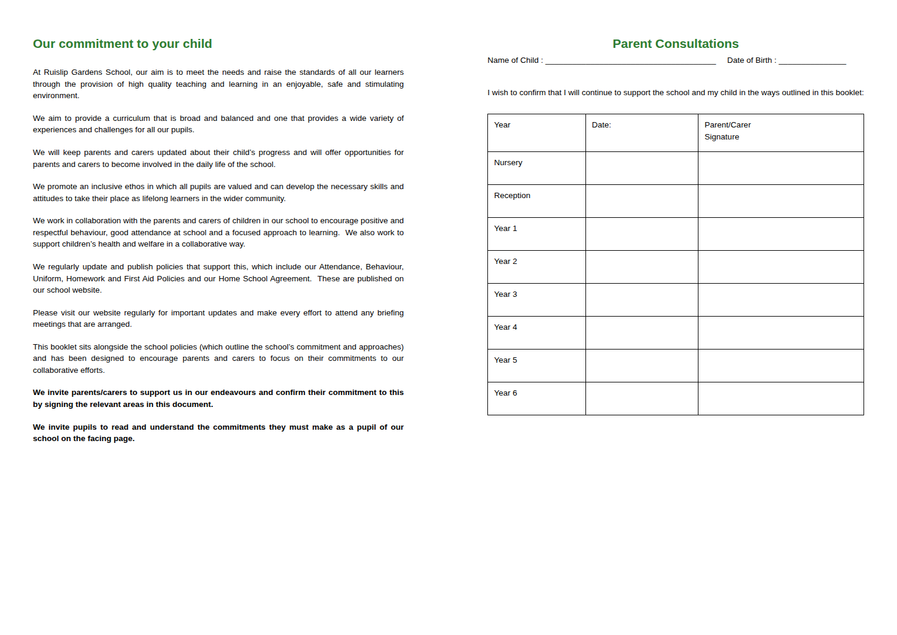Our commitment to your child
At Ruislip Gardens School, our aim is to meet the needs and raise the standards of all our learners through the provision of high quality teaching and learning in an enjoyable, safe and stimulating environment.
We aim to provide a curriculum that is broad and balanced and one that provides a wide variety of experiences and challenges for all our pupils.
We will keep parents and carers updated about their child’s progress and will offer opportunities for parents and carers to become involved in the daily life of the school.
We promote an inclusive ethos in which all pupils are valued and can develop the necessary skills and attitudes to take their place as lifelong learners in the wider community.
We work in collaboration with the parents and carers of children in our school to encourage positive and respectful behaviour, good attendance at school and a focused approach to learning. We also work to support children’s health and welfare in a collaborative way.
We regularly update and publish policies that support this, which include our Attendance, Behaviour, Uniform, Homework and First Aid Policies and our Home School Agreement. These are published on our school website.
Please visit our website regularly for important updates and make every effort to attend any briefing meetings that are arranged.
This booklet sits alongside the school policies (which outline the school’s commitment and approaches) and has been designed to encourage parents and carers to focus on their commitments to our collaborative efforts.
We invite parents/carers to support us in our endeavours and confirm their commitment to this by signing the relevant areas in this document.
We invite pupils to read and understand the commitments they must make as a pupil of our school on the facing page.
Parent Consultations
Name of Child : ______________________________________ Date of Birth : _______________
I wish to confirm that I will continue to support the school and my child in the ways outlined in this booklet:
| Year | Date: | Parent/Carer Signature |
| Nursery | | |
| Reception | | |
| Year 1 | | |
| Year 2 | | |
| Year 3 | | |
| Year 4 | | |
| Year 5 | | |
| Year 6 | | |